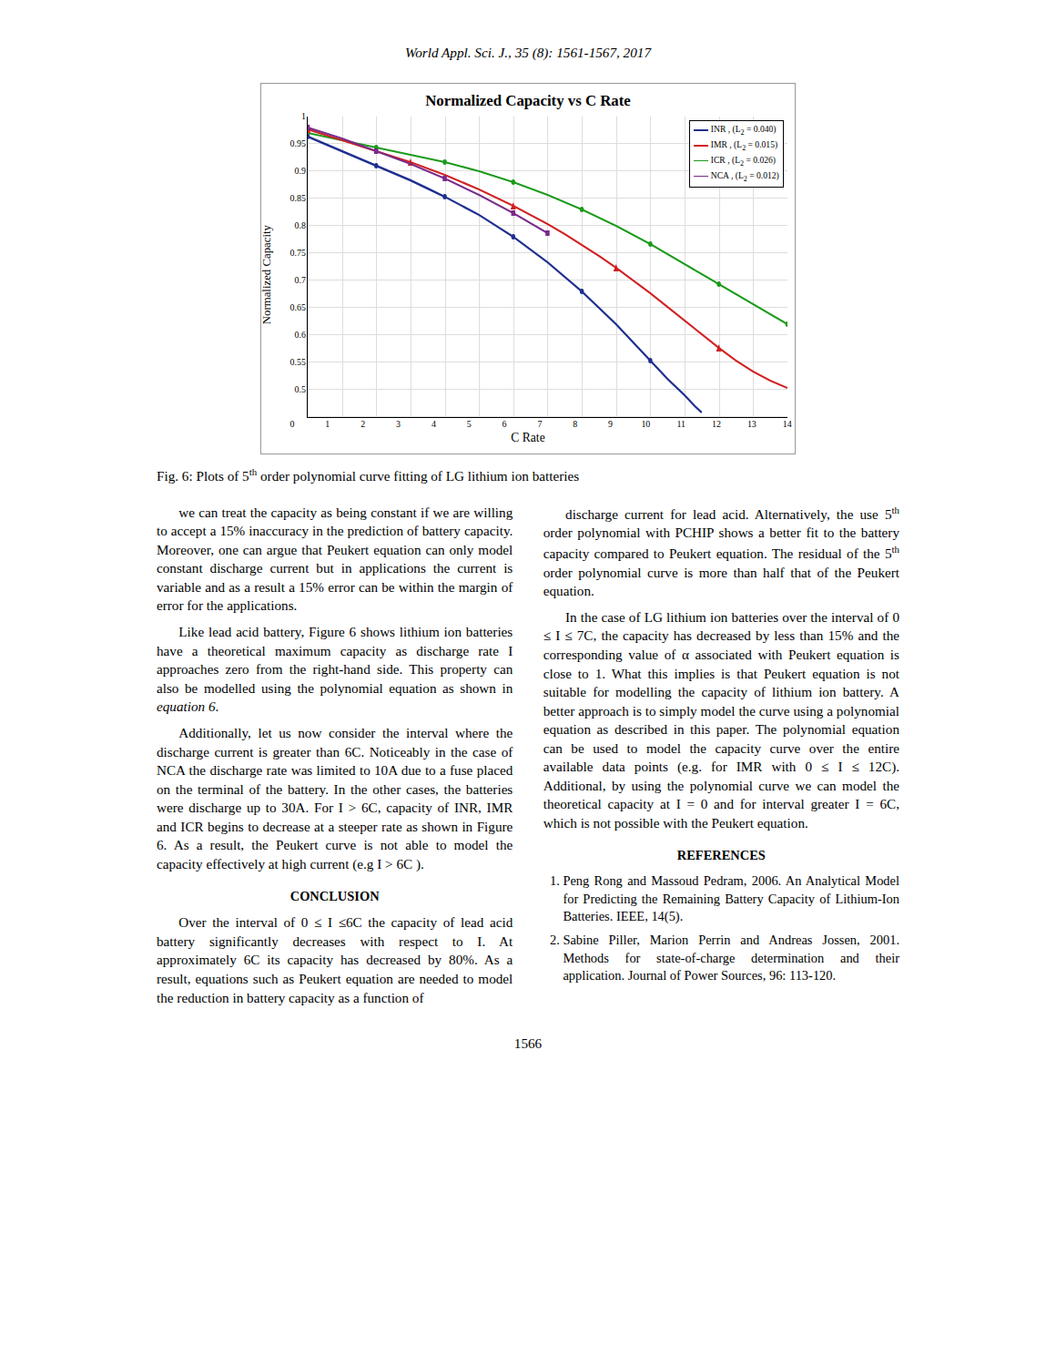World Appl. Sci. J., 35 (8): 1561-1567, 2017
Normalized Capacity vs C Rate
Normalized Capacity
1 0.95 0.9 0.85 0.8 0.75 0.7 0.65 0.6 0.55 0.5
INR , (L2 = 0.040)
IMR , (L2 = 0.015)
ICR , (L2 = 0.026)
NCA , (L2 = 0.012)
0 1 2 3 4 5 6 7 8 9 10 11 12 13 14
C Rate
Fig. 6: Plots of 5th order polynomial curve fitting of LG lithium ion batteries
we can treat the capacity as being constant if we are willing to accept a 15% inaccuracy in the prediction of battery capacity. Moreover, one can argue that Peukert equation can only model constant discharge current but in applications the current is variable and as a result a 15% error can be within the margin of error for the applications.
Like lead acid battery, Figure 6 shows lithium ion batteries have a theoretical maximum capacity as discharge rate I approaches zero from the right-hand side. This property can also be modelled using the polynomial equation as shown in equation 6.
Additionally, let us now consider the interval where the discharge current is greater than 6C. Noticeably in the case of NCA the discharge rate was limited to 10A due to a fuse placed on the terminal of the battery. In the other cases, the batteries were discharge up to 30A. For I > 6C, capacity of INR, IMR and ICR begins to decrease at a steeper rate as shown in Figure 6. As a result, the Peukert curve is not able to model the capacity effectively at high current (e.g I > 6C ).
CONCLUSION
Over the interval of 0 ≤ I ≤6C the capacity of lead acid battery significantly decreases with respect to I. At approximately 6C its capacity has decreased by 80%. As a result, equations such as Peukert equation are needed to model the reduction in battery capacity as a function of
discharge current for lead acid. Alternatively, the use 5th order polynomial with PCHIP shows a better fit to the battery capacity compared to Peukert equation. The residual of the 5th order polynomial curve is more than half that of the Peukert equation.
In the case of LG lithium ion batteries over the interval of 0 ≤ I ≤ 7C, the capacity has decreased by less than 15% and the corresponding value of α associated with Peukert equation is close to 1. What this implies is that Peukert equation is not suitable for modelling the capacity of lithium ion battery. A better approach is to simply model the curve using a polynomial equation as described in this paper. The polynomial equation can be used to model the capacity curve over the entire available data points (e.g. for IMR with 0 ≤ I ≤ 12C). Additional, by using the polynomial curve we can model the theoretical capacity at I = 0 and for interval greater I = 6C, which is not possible with the Peukert equation.
REFERENCES
Peng Rong and Massoud Pedram, 2006. An Analytical Model for Predicting the Remaining Battery Capacity of Lithium-Ion Batteries. IEEE, 14(5).
Sabine Piller, Marion Perrin and Andreas Jossen, 2001. Methods for state-of-charge determination and their application. Journal of Power Sources, 96: 113-120.
1566